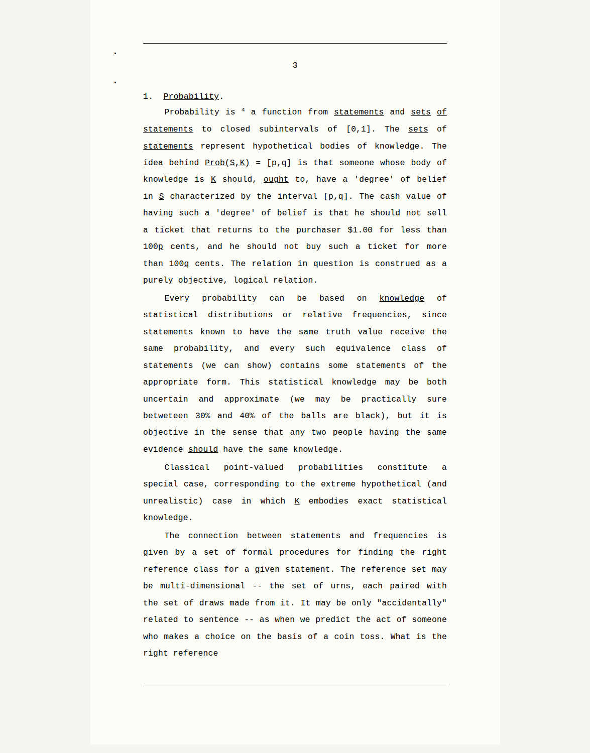3
. .
1. Probability.
Probability is 4 a function from statements and sets of statements to closed subintervals of [0,1]. The sets of statements represent hypothetical bodies of knowledge. The idea behind Prob(S,K) = [p,q] is that someone whose body of knowledge is K should, ought to, have a 'degree' of belief in S characterized by the interval [p,q]. The cash value of having such a 'degree' of belief is that he should not sell a ticket that returns to the purchaser $1.00 for less than 100p cents, and he should not buy such a ticket for more than 100q cents. The relation in question is construed as a purely objective, logical relation.
Every probability can be based on knowledge of statistical distributions or relative frequencies, since statements known to have the same truth value receive the same probability, and every such equivalence class of statements (we can show) contains some statements of the appropriate form. This statistical knowledge may be both uncertain and approximate (we may be practically sure betweteen 30% and 40% of the balls are black), but it is objective in the sense that any two people having the same evidence should have the same knowledge.
Classical point-valued probabilities constitute a special case, corresponding to the extreme hypothetical (and unrealistic) case in which K embodies exact statistical knowledge.
The connection between statements and frequencies is given by a set of formal procedures for finding the right reference class for a given statement. The reference set may be multi-dimensional -- the set of urns, each paired with the set of draws made from it. It may be only "accidentally" related to sentence -- as when we predict the act of someone who makes a choice on the basis of a coin toss. What is the right reference